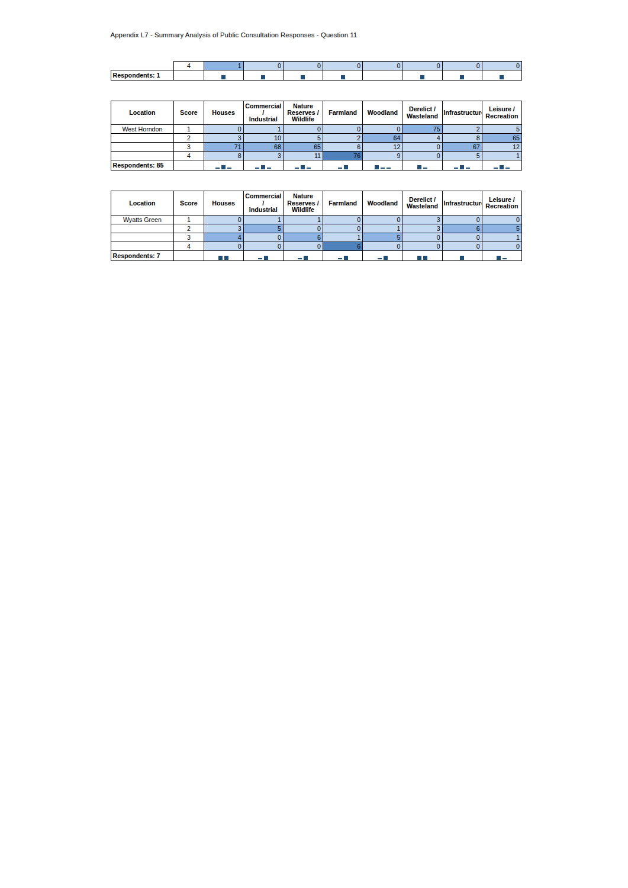Appendix L7 - Summary Analysis of Public Consultation Responses - Question 11
| | 4 | 1 | 0 | 0 | 0 | 0 | 0 | 0 | 0 |
| Respondents: 1 | | | | | | | | | |
| Location | Score | Houses | Commercial / Industrial | Nature Reserves / Wildlife | Farmland | Woodland | Derelict / Wasteland | Infrastructure | Leisure / Recreation |
| --- | --- | --- | --- | --- | --- | --- | --- | --- | --- |
| West Horndon | 1 | 0 | 1 | 0 | 0 | 0 | 75 | 2 | 5 |
| | 2 | 3 | 10 | 5 | 2 | 64 | 4 | 8 | 65 |
| | 3 | 71 | 68 | 65 | 6 | 12 | 0 | 67 | 12 |
| | 4 | 8 | 3 | 11 | 76 | 9 | 0 | 5 | 1 |
| Respondents: 85 | | | | | | | | | |
| Location | Score | Houses | Commercial / Industrial | Nature Reserves / Wildlife | Farmland | Woodland | Derelict / Wasteland | Infrastructure | Leisure / Recreation |
| --- | --- | --- | --- | --- | --- | --- | --- | --- | --- |
| Wyatts Green | 1 | 0 | 1 | 1 | 0 | 0 | 3 | 0 | 0 |
| | 2 | 3 | 5 | 0 | 0 | 1 | 3 | 6 | 5 |
| | 3 | 4 | 0 | 6 | 1 | 5 | 0 | 0 | 1 |
| | 4 | 0 | 0 | 0 | 6 | 0 | 0 | 0 | 0 |
| Respondents: 7 | | | | | | | | | |